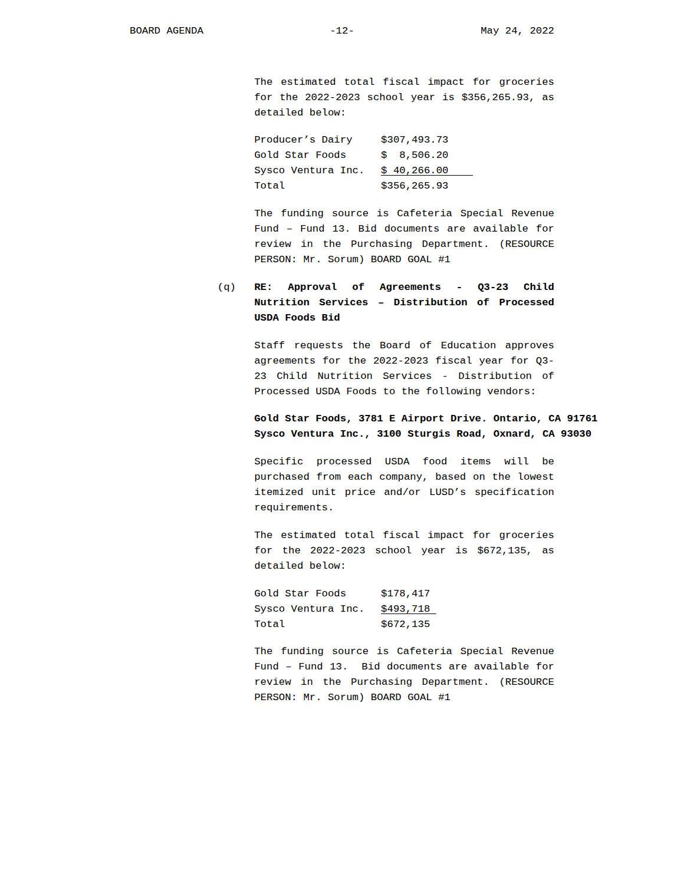BOARD AGENDA
-12-
May 24, 2022
The estimated total fiscal impact for groceries for the 2022-2023 school year is $356,265.93, as detailed below:
| Producer’s Dairy | $307,493.73 |
| Gold Star Foods | $ 8,506.20 |
| Sysco Ventura Inc. | $ 40,266.00 |
| Total | $356,265.93 |
The funding source is Cafeteria Special Revenue Fund – Fund 13. Bid documents are available for review in the Purchasing Department. (RESOURCE PERSON: Mr. Sorum) BOARD GOAL #1
(q)
RE: Approval of Agreements - Q3-23 Child Nutrition Services – Distribution of Processed USDA Foods Bid
Staff requests the Board of Education approves agreements for the 2022-2023 fiscal year for Q3-23 Child Nutrition Services - Distribution of Processed USDA Foods to the following vendors:
Gold Star Foods, 3781 E Airport Drive. Ontario, CA 91761
Sysco Ventura Inc., 3100 Sturgis Road, Oxnard, CA 93030
Specific processed USDA food items will be purchased from each company, based on the lowest itemized unit price and/or LUSD’s specification requirements.
The estimated total fiscal impact for groceries for the 2022-2023 school year is $672,135, as detailed below:
| Gold Star Foods | $178,417 |
| Sysco Ventura Inc. | $493,718 |
| Total | $672,135 |
The funding source is Cafeteria Special Revenue Fund – Fund 13. Bid documents are available for review in the Purchasing Department. (RESOURCE PERSON: Mr. Sorum) BOARD GOAL #1